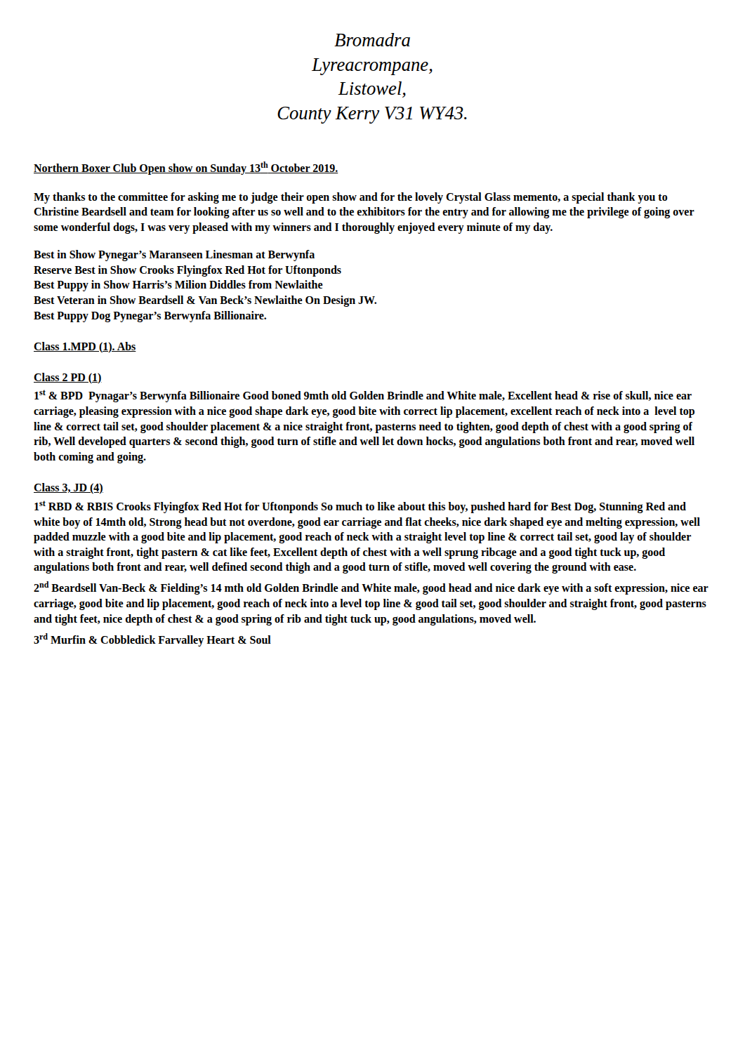Bromadra
Lyreacrompane,
Listowel,
County Kerry V31 WY43.
Northern Boxer Club Open show on Sunday 13th October 2019.
My thanks to the committee for asking me to judge their open show and for the lovely Crystal Glass memento, a special thank you to Christine Beardsell and team for looking after us so well and to the exhibitors for the entry and for allowing me the privilege of going over some wonderful dogs, I was very pleased with my winners and I thoroughly enjoyed every minute of my day.
Best in Show Pynegar’s Maranseen Linesman at Berwynfa
Reserve Best in Show Crooks Flyingfox Red Hot for Uftonponds
Best Puppy in Show Harris’s Milion Diddles from Newlaithe
Best Veteran in Show Beardsell & Van Beck’s Newlaithe On Design JW.
Best Puppy Dog Pynegar’s Berwynfa Billionaire.
Class 1.MPD (1). Abs
Class 2 PD (1)
1st & BPD Pynagar’s Berwynfa Billionaire Good boned 9mth old Golden Brindle and White male, Excellent head & rise of skull, nice ear carriage, pleasing expression with a nice good shape dark eye, good bite with correct lip placement, excellent reach of neck into a level top line & correct tail set, good shoulder placement & a nice straight front, pasterns need to tighten, good depth of chest with a good spring of rib, Well developed quarters & second thigh, good turn of stifle and well let down hocks, good angulations both front and rear, moved well both coming and going.
Class 3, JD (4)
1st RBD & RBIS Crooks Flyingfox Red Hot for Uftonponds So much to like about this boy, pushed hard for Best Dog, Stunning Red and white boy of 14mth old, Strong head but not overdone, good ear carriage and flat cheeks, nice dark shaped eye and melting expression, well padded muzzle with a good bite and lip placement, good reach of neck with a straight level top line & correct tail set, good lay of shoulder with a straight front, tight pastern & cat like feet, Excellent depth of chest with a well sprung ribcage and a good tight tuck up, good angulations both front and rear, well defined second thigh and a good turn of stifle, moved well covering the ground with ease.
2nd Beardsell Van-Beck & Fielding’s 14 mth old Golden Brindle and White male, good head and nice dark eye with a soft expression, nice ear carriage, good bite and lip placement, good reach of neck into a level top line & good tail set, good shoulder and straight front, good pasterns and tight feet, nice depth of chest & a good spring of rib and tight tuck up, good angulations, moved well.
3rd Murfin & Cobbledick Farvalley Heart & Soul